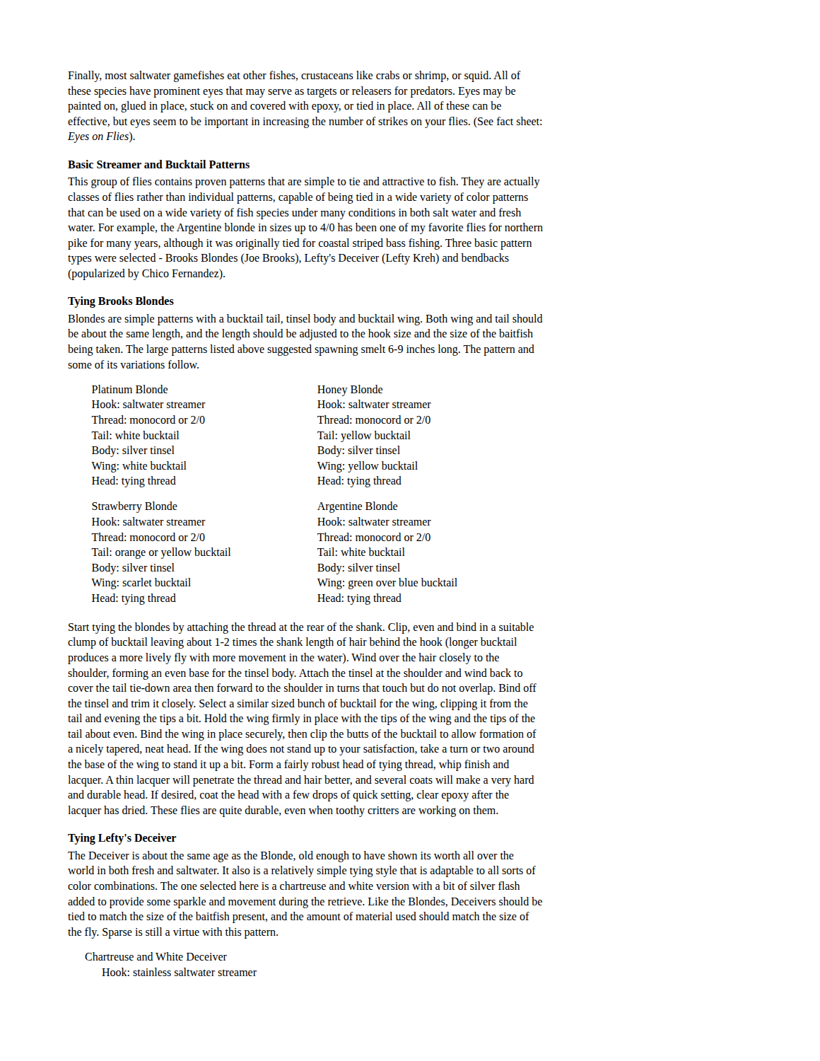Finally, most saltwater gamefishes eat other fishes, crustaceans like crabs or shrimp, or squid. All of these species have prominent eyes that may serve as targets or releasers for predators. Eyes may be painted on, glued in place, stuck on and covered with epoxy, or tied in place. All of these can be effective, but eyes seem to be important in increasing the number of strikes on your flies. (See fact sheet: Eyes on Flies).
Basic Streamer and Bucktail Patterns
This group of flies contains proven patterns that are simple to tie and attractive to fish. They are actually classes of flies rather than individual patterns, capable of being tied in a wide variety of color patterns that can be used on a wide variety of fish species under many conditions in both salt water and fresh water. For example, the Argentine blonde in sizes up to 4/0 has been one of my favorite flies for northern pike for many years, although it was originally tied for coastal striped bass fishing. Three basic pattern types were selected - Brooks Blondes (Joe Brooks), Lefty's Deceiver (Lefty Kreh) and bendbacks (popularized by Chico Fernandez).
Tying Brooks Blondes
Blondes are simple patterns with a bucktail tail, tinsel body and bucktail wing. Both wing and tail should be about the same length, and the length should be adjusted to the hook size and the size of the baitfish being taken. The large patterns listed above suggested spawning smelt 6-9 inches long. The pattern and some of its variations follow.
| Platinum Blonde Hook: saltwater streamer Thread: monocord or 2/0 Tail: white bucktail Body: silver tinsel Wing: white bucktail Head: tying thread | Honey Blonde Hook: saltwater streamer Thread: monocord or 2/0 Tail: yellow bucktail Body: silver tinsel Wing: yellow bucktail Head: tying thread |
| Strawberry Blonde Hook: saltwater streamer Thread: monocord or 2/0 Tail: orange or yellow bucktail Body: silver tinsel Wing: scarlet bucktail Head: tying thread | Argentine Blonde Hook: saltwater streamer Thread: monocord or 2/0 Tail: white bucktail Body: silver tinsel Wing: green over blue bucktail Head: tying thread |
Start tying the blondes by attaching the thread at the rear of the shank. Clip, even and bind in a suitable clump of bucktail leaving about 1-2 times the shank length of hair behind the hook (longer bucktail produces a more lively fly with more movement in the water). Wind over the hair closely to the shoulder, forming an even base for the tinsel body. Attach the tinsel at the shoulder and wind back to cover the tail tie-down area then forward to the shoulder in turns that touch but do not overlap. Bind off the tinsel and trim it closely. Select a similar sized bunch of bucktail for the wing, clipping it from the tail and evening the tips a bit. Hold the wing firmly in place with the tips of the wing and the tips of the tail about even. Bind the wing in place securely, then clip the butts of the bucktail to allow formation of a nicely tapered, neat head. If the wing does not stand up to your satisfaction, take a turn or two around the base of the wing to stand it up a bit. Form a fairly robust head of tying thread, whip finish and lacquer. A thin lacquer will penetrate the thread and hair better, and several coats will make a very hard and durable head. If desired, coat the head with a few drops of quick setting, clear epoxy after the lacquer has dried. These flies are quite durable, even when toothy critters are working on them.
Tying Lefty's Deceiver
The Deceiver is about the same age as the Blonde, old enough to have shown its worth all over the world in both fresh and saltwater. It also is a relatively simple tying style that is adaptable to all sorts of color combinations. The one selected here is a chartreuse and white version with a bit of silver flash added to provide some sparkle and movement during the retrieve. Like the Blondes, Deceivers should be tied to match the size of the baitfish present, and the amount of material used should match the size of the fly. Sparse is still a virtue with this pattern.
Chartreuse and White Deceiver
Hook: stainless saltwater streamer